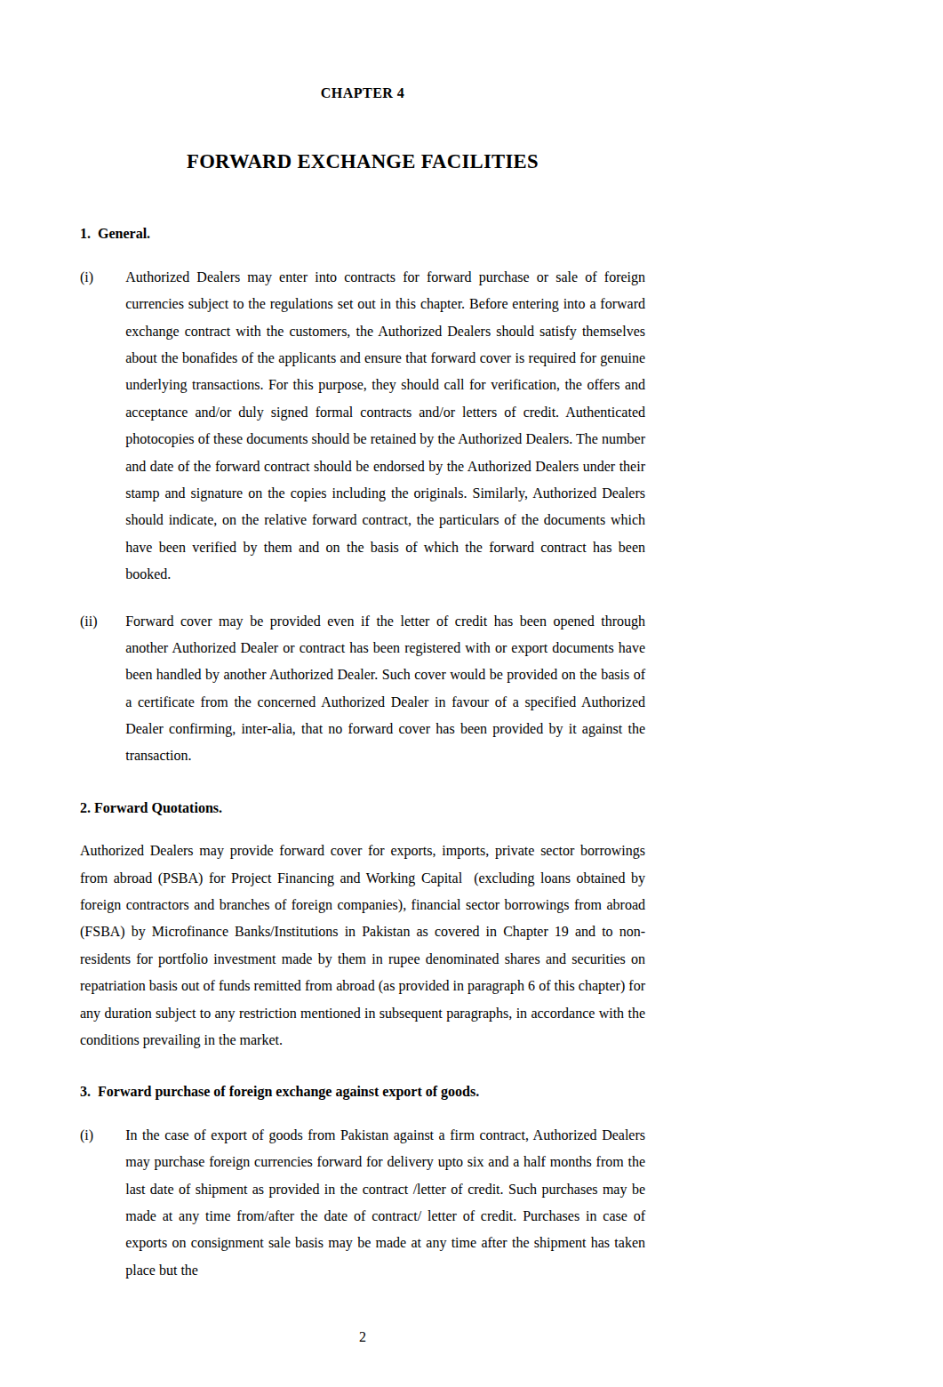CHAPTER 4
FORWARD EXCHANGE FACILITIES
1. General.
(i) Authorized Dealers may enter into contracts for forward purchase or sale of foreign currencies subject to the regulations set out in this chapter. Before entering into a forward exchange contract with the customers, the Authorized Dealers should satisfy themselves about the bonafides of the applicants and ensure that forward cover is required for genuine underlying transactions. For this purpose, they should call for verification, the offers and acceptance and/or duly signed formal contracts and/or letters of credit. Authenticated photocopies of these documents should be retained by the Authorized Dealers. The number and date of the forward contract should be endorsed by the Authorized Dealers under their stamp and signature on the copies including the originals. Similarly, Authorized Dealers should indicate, on the relative forward contract, the particulars of the documents which have been verified by them and on the basis of which the forward contract has been booked.
(ii) Forward cover may be provided even if the letter of credit has been opened through another Authorized Dealer or contract has been registered with or export documents have been handled by another Authorized Dealer. Such cover would be provided on the basis of a certificate from the concerned Authorized Dealer in favour of a specified Authorized Dealer confirming, inter-alia, that no forward cover has been provided by it against the transaction.
2. Forward Quotations.
Authorized Dealers may provide forward cover for exports, imports, private sector borrowings from abroad (PSBA) for Project Financing and Working Capital (excluding loans obtained by foreign contractors and branches of foreign companies), financial sector borrowings from abroad (FSBA) by Microfinance Banks/Institutions in Pakistan as covered in Chapter 19 and to non-residents for portfolio investment made by them in rupee denominated shares and securities on repatriation basis out of funds remitted from abroad (as provided in paragraph 6 of this chapter) for any duration subject to any restriction mentioned in subsequent paragraphs, in accordance with the conditions prevailing in the market.
3. Forward purchase of foreign exchange against export of goods.
(i) In the case of export of goods from Pakistan against a firm contract, Authorized Dealers may purchase foreign currencies forward for delivery upto six and a half months from the last date of shipment as provided in the contract /letter of credit. Such purchases may be made at any time from/after the date of contract/ letter of credit. Purchases in case of exports on consignment sale basis may be made at any time after the shipment has taken place but the
2